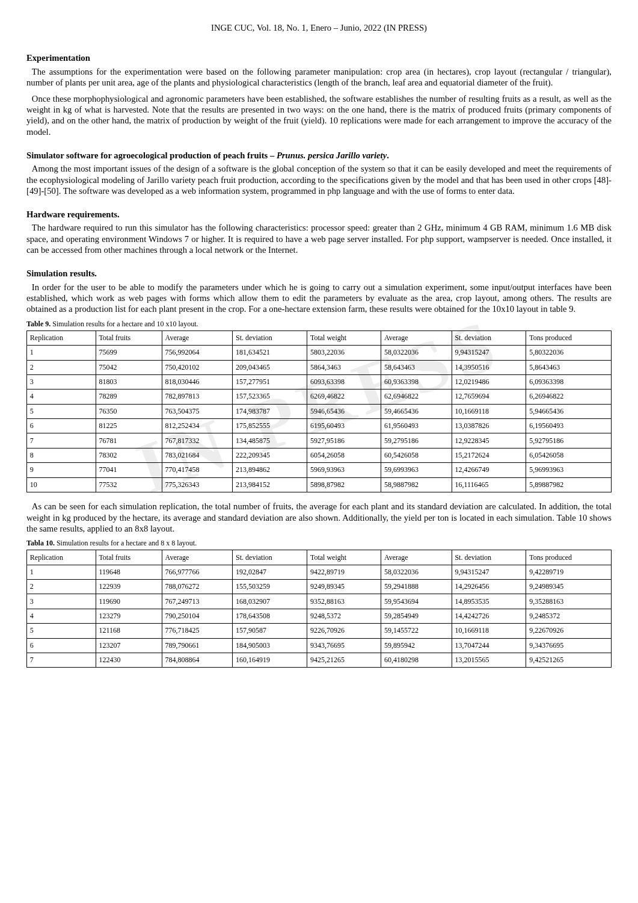IN PRESS
INGE CUC, Vol. 18, No. 1, Enero – Junio, 2022 (IN PRESS)
Experimentation
The assumptions for the experimentation were based on the following parameter manipulation: crop area (in hectares), crop layout (rectangular / triangular), number of plants per unit area, age of the plants and physiological characteristics (length of the branch, leaf area and equatorial diameter of the fruit).
Once these morphophysiological and agronomic parameters have been established, the software establishes the number of resulting fruits as a result, as well as the weight in kg of what is harvested. Note that the results are presented in two ways: on the one hand, there is the matrix of produced fruits (primary components of yield), and on the other hand, the matrix of production by weight of the fruit (yield). 10 replications were made for each arrangement to improve the accuracy of the model.
Simulator software for agroecological production of peach fruits – Prunus. persica Jarillo variety.
Among the most important issues of the design of a software is the global conception of the system so that it can be easily developed and meet the requirements of the ecophysiological modeling of Jarillo variety peach fruit production, according to the specifications given by the model and that has been used in other crops [48]-[49]-[50]. The software was developed as a web information system, programmed in php language and with the use of forms to enter data.
Hardware requirements.
The hardware required to run this simulator has the following characteristics: processor speed: greater than 2 GHz, minimum 4 GB RAM, minimum 1.6 MB disk space, and operating environment Windows 7 or higher. It is required to have a web page server installed. For php support, wampserver is needed. Once installed, it can be accessed from other machines through a local network or the Internet.
Simulation results.
In order for the user to be able to modify the parameters under which he is going to carry out a simulation experiment, some input/output interfaces have been established, which work as web pages with forms which allow them to edit the parameters by evaluate as the area, crop layout, among others. The results are obtained as a production list for each plant present in the crop. For a one-hectare extension farm, these results were obtained for the 10x10 layout in table 9.
Table 9. Simulation results for a hectare and 10 x10 layout.
| Replication | Total fruits | Average | St. deviation | Total weight | Average | St. deviation | Tons produced |
| --- | --- | --- | --- | --- | --- | --- | --- |
| 1 | 75699 | 756,992064 | 181,634521 | 5803,22036 | 58,0322036 | 9,94315247 | 5,80322036 |
| 2 | 75042 | 750,420102 | 209,043465 | 5864,3463 | 58,643463 | 14,3950516 | 5,8643463 |
| 3 | 81803 | 818,030446 | 157,277951 | 6093,63398 | 60,9363398 | 12,0219486 | 6,09363398 |
| 4 | 78289 | 782,897813 | 157,523365 | 6269,46822 | 62,6946822 | 12,7659694 | 6,26946822 |
| 5 | 76350 | 763,504375 | 174,983787 | 5946,65436 | 59,4665436 | 10,1669118 | 5,94665436 |
| 6 | 81225 | 812,252434 | 175,852555 | 6195,60493 | 61,9560493 | 13,0387826 | 6,19560493 |
| 7 | 76781 | 767,817332 | 134,485875 | 5927,95186 | 59,2795186 | 12,9228345 | 5,92795186 |
| 8 | 78302 | 783,021684 | 222,209345 | 6054,26058 | 60,5426058 | 15,2172624 | 6,05426058 |
| 9 | 77041 | 770,417458 | 213,894862 | 5969,93963 | 59,6993963 | 12,4266749 | 5,96993963 |
| 10 | 77532 | 775,326343 | 213,984152 | 5898,87982 | 58,9887982 | 16,1116465 | 5,89887982 |
As can be seen for each simulation replication, the total number of fruits, the average for each plant and its standard deviation are calculated. In addition, the total weight in kg produced by the hectare, its average and standard deviation are also shown. Additionally, the yield per ton is located in each simulation. Table 10 shows the same results, applied to an 8x8 layout.
Tabla 10. Simulation results for a hectare and 8 x 8 layout.
| Replication | Total fruits | Average | St. deviation | Total weight | Average | St. deviation | Tons produced |
| --- | --- | --- | --- | --- | --- | --- | --- |
| 1 | 119648 | 766,977766 | 192,02847 | 9422,89719 | 58,0322036 | 9,94315247 | 9,42289719 |
| 2 | 122939 | 788,076272 | 155,503259 | 9249,89345 | 59,2941888 | 14,2926456 | 9,24989345 |
| 3 | 119690 | 767,249713 | 168,032907 | 9352,88163 | 59,9543694 | 14,8953535 | 9,35288163 |
| 4 | 123279 | 790,250104 | 178,643508 | 9248,5372 | 59,2854949 | 14,4242726 | 9,2485372 |
| 5 | 121168 | 776,718425 | 157,90587 | 9226,70926 | 59,1455722 | 10,1669118 | 9,22670926 |
| 6 | 123207 | 789,790661 | 184,905003 | 9343,76695 | 59,895942 | 13,7047244 | 9,34376695 |
| 7 | 122430 | 784,808864 | 160,164919 | 9425,21265 | 60,4180298 | 13,2015565 | 9,42521265 |